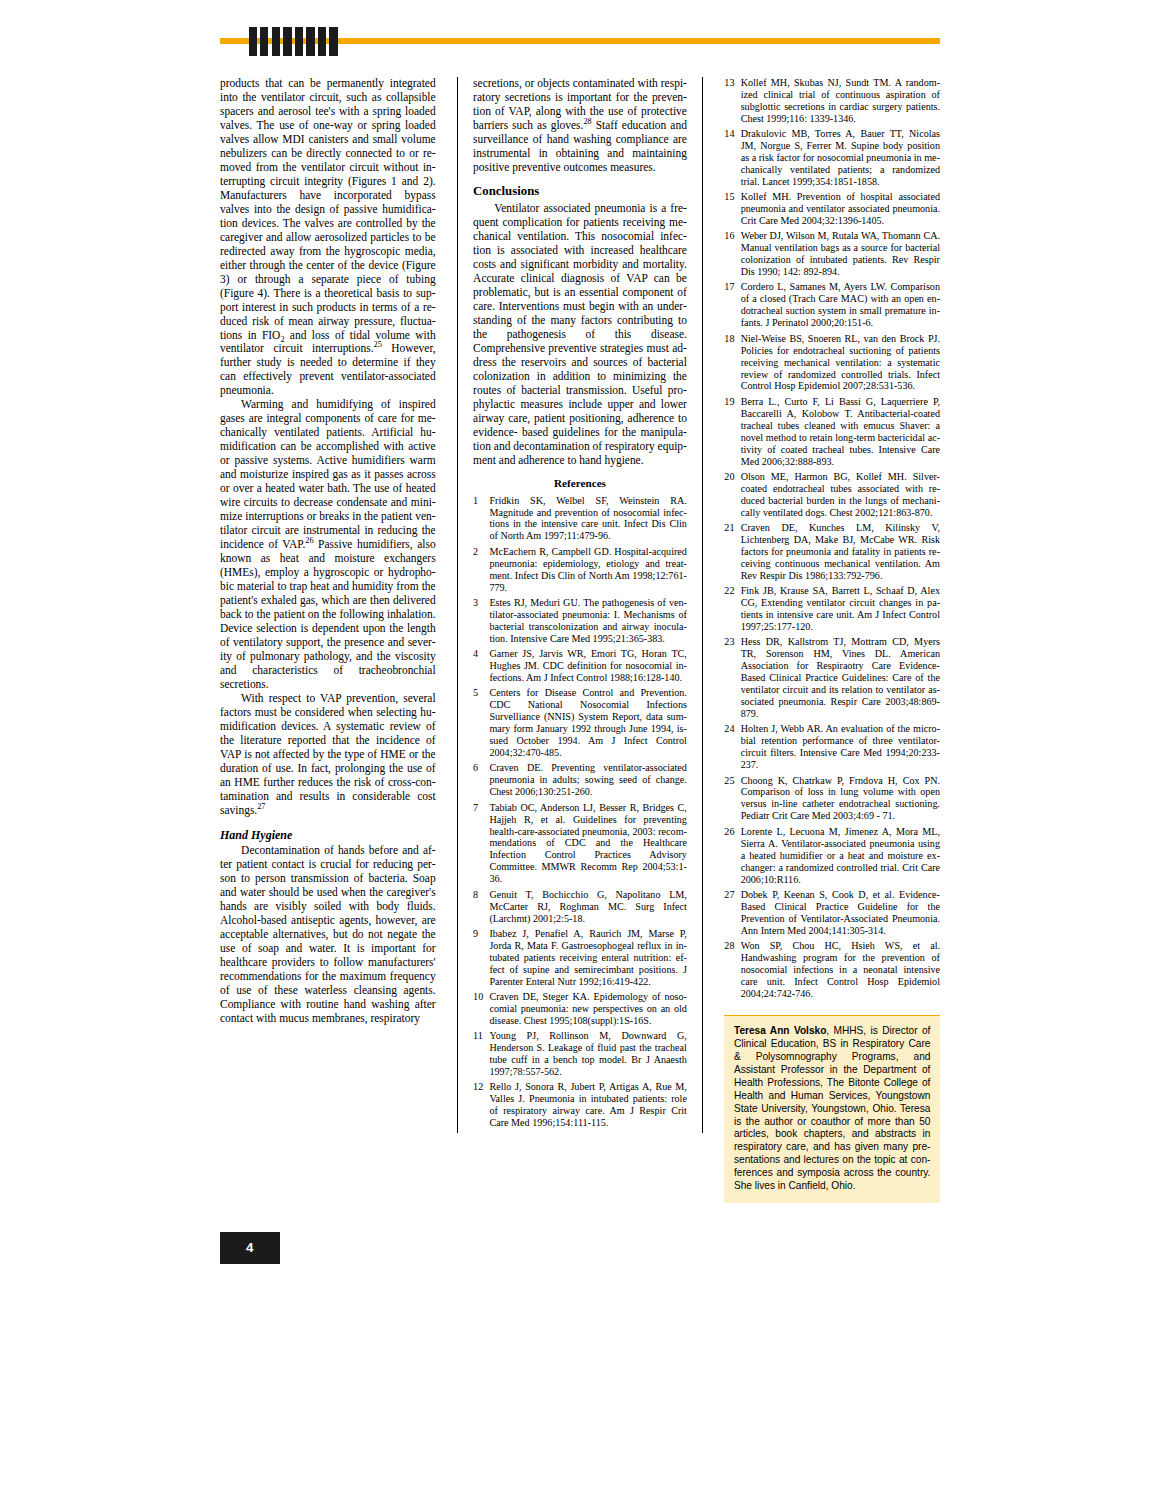products that can be permanently integrated into the ventilator circuit, such as collapsible spacers and aerosol tee's with a spring loaded valves. The use of one-way or spring loaded valves allow MDI canisters and small volume nebulizers can be directly connected to or removed from the ventilator circuit without interrupting circuit integrity (Figures 1 and 2). Manufacturers have incorporated bypass valves into the design of passive humidification devices. The valves are controlled by the caregiver and allow aerosolized particles to be redirected away from the hygroscopic media, either through the center of the device (Figure 3) or through a separate piece of tubing (Figure 4). There is a theoretical basis to support interest in such products in terms of a reduced risk of mean airway pressure, fluctuations in FIO2 and loss of tidal volume with ventilator circuit interruptions.25 However, further study is needed to determine if they can effectively prevent ventilator-associated pneumonia.
Warming and humidifying of inspired gases are integral components of care for mechanically ventilated patients. Artificial humidification can be accomplished with active or passive systems. Active humidifiers warm and moisturize inspired gas as it passes across or over a heated water bath. The use of heated wire circuits to decrease condensate and minimize interruptions or breaks in the patient ventilator circuit are instrumental in reducing the incidence of VAP.26 Passive humidifiers, also known as heat and moisture exchangers (HMEs), employ a hygroscopic or hydrophobic material to trap heat and humidity from the patient's exhaled gas, which are then delivered back to the patient on the following inhalation. Device selection is dependent upon the length of ventilatory support, the presence and severity of pulmonary pathology, and the viscosity and characteristics of tracheobronchial secretions.
With respect to VAP prevention, several factors must be considered when selecting humidification devices. A systematic review of the literature reported that the incidence of VAP is not affected by the type of HME or the duration of use. In fact, prolonging the use of an HME further reduces the risk of cross-contamination and results in considerable cost savings.27
Hand Hygiene
Decontamination of hands before and after patient contact is crucial for reducing person to person transmission of bacteria. Soap and water should be used when the caregiver's hands are visibly soiled with body fluids. Alcohol-based antiseptic agents, however, are acceptable alternatives, but do not negate the use of soap and water. It is important for healthcare providers to follow manufacturers' recommendations for the maximum frequency of use of these waterless cleansing agents. Compliance with routine hand washing after contact with mucus membranes, respiratory
secretions, or objects contaminated with respiratory secretions is important for the prevention of VAP, along with the use of protective barriers such as gloves.28 Staff education and surveillance of hand washing compliance are instrumental in obtaining and maintaining positive preventive outcomes measures.
Conclusions
Ventilator associated pneumonia is a frequent complication for patients receiving mechanical ventilation. This nosocomial infection is associated with increased healthcare costs and significant morbidity and mortality. Accurate clinical diagnosis of VAP can be problematic, but is an essential component of care. Interventions must begin with an understanding of the many factors contributing to the pathogenesis of this disease. Comprehensive preventive strategies must address the reservoirs and sources of bacterial colonization in addition to minimizing the routes of bacterial transmission. Useful prophylactic measures include upper and lower airway care, patient positioning, adherence to evidence- based guidelines for the manipulation and decontamination of respiratory equipment and adherence to hand hygiene.
References
1 Fridkin SK, Welbel SF, Weinstein RA. Magnitude and prevention of nosocomial infections in the intensive care unit. Infect Dis Clin of North Am 1997;11:479-96.
2 McEachern R, Campbell GD. Hospital-acquired pneumonia: epidemiology, etiology and treatment. Infect Dis Clin of North Am 1998;12:761-779.
3 Estes RJ, Meduri GU. The pathogenesis of ventilator-associated pneumonia: I. Mechanisms of bacterial transcolonization and airway inoculation. Intensive Care Med 1995;21:365-383.
4 Garner JS, Jarvis WR, Emori TG, Horan TC, Hughes JM. CDC definition for nosocomial infections. Am J Infect Control 1988;16:128-140.
5 Centers for Disease Control and Prevention. CDC National Nosocomial Infections Survelliance (NNIS) System Report, data summary form January 1992 through June 1994, issued October 1994. Am J Infect Control 2004;32:470-485.
6 Craven DE. Preventing ventilator-associated pneumonia in adults; sowing seed of change. Chest 2006;130:251-260.
7 Tabiab OC, Anderson LJ, Besser R, Bridges C, Hajjeh R, et al. Guidelines for preventing health-care-associated pneumonia, 2003: recommendations of CDC and the Healthcare Infection Control Practices Advisory Committee. MMWR Recomm Rep 2004;53:1-36.
8 Genuit T, Bochicchio G, Napolitano LM, McCarter RJ, Roghman MC. Surg Infect (Larchmt) 2001;2:5-18.
9 Ibabez J, Penafiel A, Raurich JM, Marse P, Jorda R, Mata F. Gastroesophogeal reflux in intubated patients receiving enteral nutrition: effect of supine and semirecimbant positions. J Parenter Enteral Nutr 1992;16:419-422.
10 Craven DE, Steger KA. Epidemology of nosocomial pneumonia: new perspectives on an old disease. Chest 1995;108(suppl):1S-16S.
11 Young PJ, Rollinson M, Downward G, Henderson S. Leakage of fluid past the tracheal tube cuff in a bench top model. Br J Anaesth 1997;78:557-562.
12 Rello J, Sonora R, Jubert P, Artigas A, Rue M, Valles J. Pneumonia in intubated patients: role of respiratory airway care. Am J Respir Crit Care Med 1996;154:111-115.
13 Kollef MH, Skubas NJ, Sundt TM. A randomized clinical trial of continuous aspiration of subglottic secretions in cardiac surgery patients. Chest 1999;116: 1339-1346.
14 Drakulovic MB, Torres A, Bauer TT, Nicolas JM, Norgue S, Ferrer M. Supine body position as a risk factor for nosocomial pneumonia in mechanically ventilated patients; a randomized trial. Lancet 1999;354:1851-1858.
15 Kollef MH. Prevention of hospital associated pneumonia and ventilator associated pneumonia. Crit Care Med 2004;32:1396-1405.
16 Weber DJ, Wilson M, Rutala WA, Thomann CA. Manual ventilation bags as a source for bacterial colonization of intubated patients. Rev Respir Dis 1990; 142: 892-894.
17 Cordero L, Samanes M, Ayers LW. Comparison of a closed (Trach Care MAC) with an open endotracheal suction system in small premature infants. J Perinatol 2000;20:151-6.
18 Niel-Weise BS, Snoeren RL, van den Brock PJ. Policies for endotracheal suctioning of patients receiving mechanical ventilation: a systematic review of randomized controlled trials. Infect Control Hosp Epidemiol 2007;28:531-536.
19 Berra L., Curto F, Li Bassi G, Laquerriere P, Baccarelli A, Kolobow T. Antibacterial-coated tracheal tubes cleaned with emucus Shaver: a novel method to retain long-term bactericidal activity of coated tracheal tubes. Intensive Care Med 2006;32:888-893.
20 Olson ME, Harmon BG, Kollef MH. Silver-coated endotracheal tubes associated with reduced bacterial burden in the lungs of mechanically ventilated dogs. Chest 2002;121:863-870.
21 Craven DE, Kunches LM, Kilinsky V, Lichtenberg DA, Make BJ, McCabe WR. Risk factors for pneumonia and fatality in patients receiving continuous mechanical ventilation. Am Rev Respir Dis 1986;133:792-796.
22 Fink JB, Krause SA, Barrett L, Schaaf D, Alex CG, Extending ventilator circuit changes in patients in intensive care unit. Am J Infect Control 1997;25:177-120.
23 Hess DR, Kallstrom TJ, Mottram CD, Myers TR, Sorenson HM, Vines DL. American Association for Respiraotry Care Evidence-Based Clinical Practice Guidelines: Care of the ventilator circuit and its relation to ventilator associated pneumonia. Respir Care 2003;48:869-879.
24 Holten J, Webb AR. An evaluation of the microbial retention performance of three ventilator-circuit filters. Intensive Care Med 1994;20:233-237.
25 Choong K, Chatrkaw P, Frndova H, Cox PN. Comparison of loss in lung volume with open versus in-line catheter endotracheal suctioning. Pediatr Crit Care Med 2003;4:69 - 71.
26 Lorente L, Lecuona M, Jimenez A, Mora ML, Sierra A. Ventilator-associated pneumonia using a heated humidifier or a heat and moisture exchanger: a randomized controlled trial. Crit Care 2006;10:R116.
27 Dobek P, Keenan S, Cook D, et al. Evidence-Based Clinical Practice Guideline for the Prevention of Ventilator-Associated Pneumonia. Ann Intern Med 2004;141:305-314.
28 Won SP, Chou HC, Hsieh WS, et al. Handwashing program for the prevention of nosocomial infections in a neonatal intensive care unit. Infect Control Hosp Epidemiol 2004;24:742-746.
Teresa Ann Volsko, MHHS, is Director of Clinical Education, BS in Respiratory Care & Polysomnography Programs, and Assistant Professor in the Department of Health Professions, The Bitonte College of Health and Human Services, Youngstown State University, Youngstown, Ohio. Teresa is the author or coauthor of more than 50 articles, book chapters, and abstracts in respiratory care, and has given many presentations and lectures on the topic at conferences and symposia across the country. She lives in Canfield, Ohio.
4